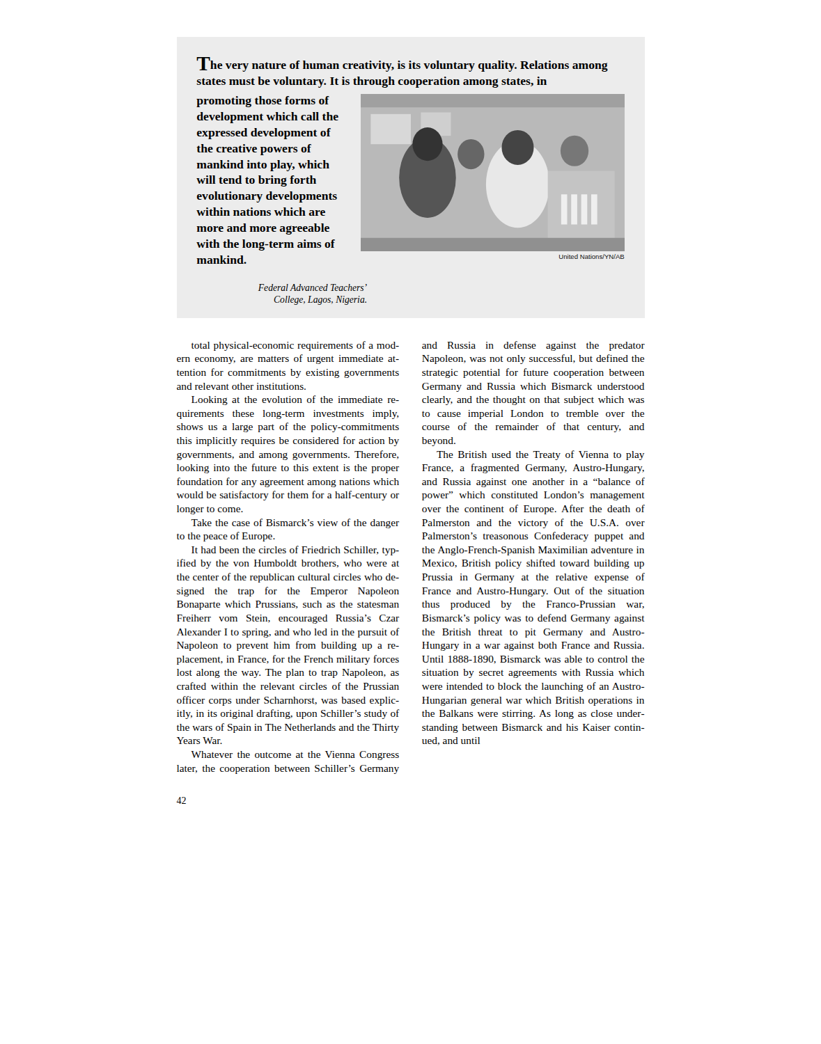The very nature of human creativity, is its voluntary quality. Relations among states must be voluntary. It is through cooperation among states, in
United Nations/YN/AB
promoting those forms of development which call the expressed development of the creative powers of mankind into play, which will tend to bring forth evolutionary developments within nations which are more and more agreeable with the long-term aims of mankind.
Federal Advanced Teachers’
College, Lagos, Nigeria.
total physical-economic requirements of a modern economy, are matters of urgent immediate attention for commitments by existing governments and relevant other institutions.
Looking at the evolution of the immediate requirements these long-term investments imply, shows us a large part of the policy-commitments this implicitly requires be considered for action by governments, and among governments. Therefore, looking into the future to this extent is the proper foundation for any agreement among nations which would be satisfactory for them for a half-century or longer to come.
Take the case of Bismarck’s view of the danger to the peace of Europe.
It had been the circles of Friedrich Schiller, typified by the von Humboldt brothers, who were at the center of the republican cultural circles who designed the trap for the Emperor Napoleon Bonaparte which Prussians, such as the statesman Freiherr vom Stein, encouraged Russia’s Czar Alexander I to spring, and who led in the pursuit of Napoleon to prevent him from building up a replacement, in France, for the French military forces lost along the way. The plan to trap Napoleon, as crafted within the relevant circles of the Prussian officer corps under Scharnhorst, was based explicitly, in its original drafting, upon Schiller’s study of the wars of Spain in The Netherlands and the Thirty Years War.
Whatever the outcome at the Vienna Congress later, the cooperation between Schiller’s Germany and Russia in defense against the predator Napoleon, was not only successful, but defined the strategic potential for future cooperation between Germany and Russia which Bismarck understood clearly, and the thought on that subject which was to cause imperial London to tremble over the course of the remainder of that century, and beyond.
The British used the Treaty of Vienna to play France, a fragmented Germany, Austro-Hungary, and Russia against one another in a “balance of power” which constituted London’s management over the continent of Europe. After the death of Palmerston and the victory of the U.S.A. over Palmerston’s treasonous Confederacy puppet and the Anglo-French-Spanish Maximilian adventure in Mexico, British policy shifted toward building up Prussia in Germany at the relative expense of France and Austro-Hungary. Out of the situation thus produced by the Franco-Prussian war, Bismarck’s policy was to defend Germany against the British threat to pit Germany and Austro-Hungary in a war against both France and Russia. Until 1888-1890, Bismarck was able to control the situation by secret agreements with Russia which were intended to block the launching of an Austro-Hungarian general war which British operations in the Balkans were stirring. As long as close understanding between Bismarck and his Kaiser continued, and until
42